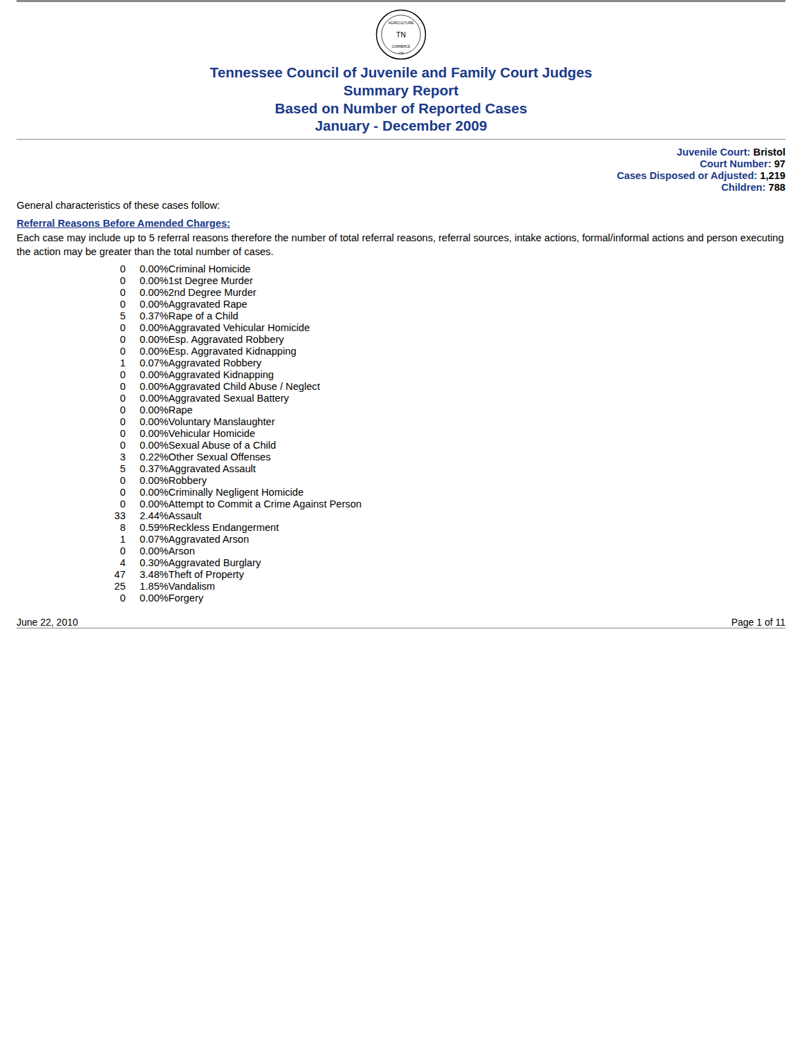Tennessee Council of Juvenile and Family Court Judges
Summary Report
Based on Number of Reported Cases
January - December 2009
Juvenile Court: Bristol
Court Number: 97
Cases Disposed or Adjusted: 1,219
Children: 788
General characteristics of these cases follow:
Referral Reasons Before Amended Charges:
Each case may include up to 5 referral reasons therefore the number of total referral reasons, referral sources, intake actions, formal/informal actions and person executing the action may be greater than the total number of cases.
| 0 | 0.00% | Criminal Homicide |
| 0 | 0.00% | 1st Degree Murder |
| 0 | 0.00% | 2nd Degree Murder |
| 0 | 0.00% | Aggravated Rape |
| 5 | 0.37% | Rape of a Child |
| 0 | 0.00% | Aggravated Vehicular Homicide |
| 0 | 0.00% | Esp. Aggravated Robbery |
| 0 | 0.00% | Esp. Aggravated Kidnapping |
| 1 | 0.07% | Aggravated Robbery |
| 0 | 0.00% | Aggravated Kidnapping |
| 0 | 0.00% | Aggravated Child Abuse / Neglect |
| 0 | 0.00% | Aggravated Sexual Battery |
| 0 | 0.00% | Rape |
| 0 | 0.00% | Voluntary Manslaughter |
| 0 | 0.00% | Vehicular Homicide |
| 0 | 0.00% | Sexual Abuse of a Child |
| 3 | 0.22% | Other Sexual Offenses |
| 5 | 0.37% | Aggravated Assault |
| 0 | 0.00% | Robbery |
| 0 | 0.00% | Criminally Negligent Homicide |
| 0 | 0.00% | Attempt to Commit a Crime Against Person |
| 33 | 2.44% | Assault |
| 8 | 0.59% | Reckless Endangerment |
| 1 | 0.07% | Aggravated Arson |
| 0 | 0.00% | Arson |
| 4 | 0.30% | Aggravated Burglary |
| 47 | 3.48% | Theft of Property |
| 25 | 1.85% | Vandalism |
| 0 | 0.00% | Forgery |
June 22, 2010
Page 1 of 11